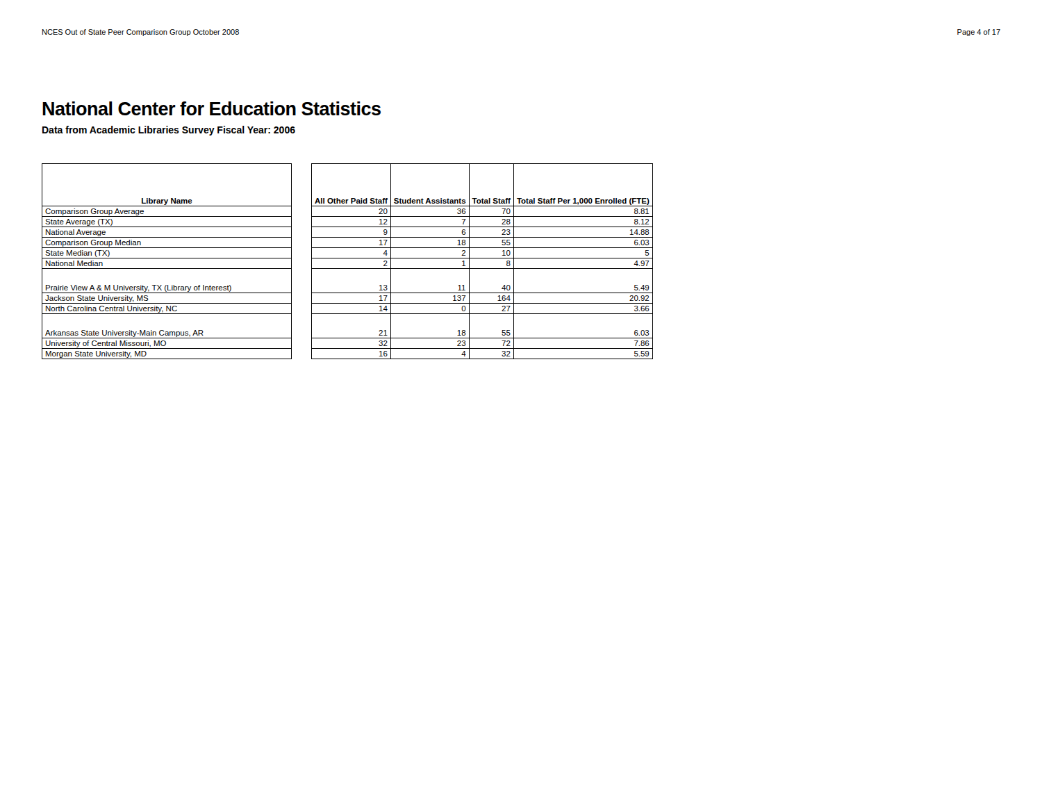NCES Out of State Peer Comparison Group October 2008 Page 4 of 17
National Center for Education Statistics
Data from Academic Libraries Survey Fiscal Year: 2006
| Library Name |
| --- |
| Comparison Group Average |
| State Average (TX) |
| National Average |
| Comparison Group Median |
| State Median (TX) |
| National Median |
| Prairie View A & M University, TX (Library of Interest) |
| Jackson State University, MS |
| North Carolina Central University, NC |
| Arkansas State University-Main Campus, AR |
| University of Central Missouri, MO |
| Morgan State University, MD |
| All Other Paid Staff | Student Assistants | Total Staff | Total Staff Per 1,000 Enrolled (FTE) |
| --- | --- | --- | --- |
| 20 | 36 | 70 | 8.81 |
| 12 | 7 | 28 | 8.12 |
| 9 | 6 | 23 | 14.88 |
| 17 | 18 | 55 | 6.03 |
| 4 | 2 | 10 | 5 |
| 2 | 1 | 8 | 4.97 |
| 13 | 11 | 40 | 5.49 |
| 17 | 137 | 164 | 20.92 |
| 14 | 0 | 27 | 3.66 |
| 21 | 18 | 55 | 6.03 |
| 32 | 23 | 72 | 7.86 |
| 16 | 4 | 32 | 5.59 |